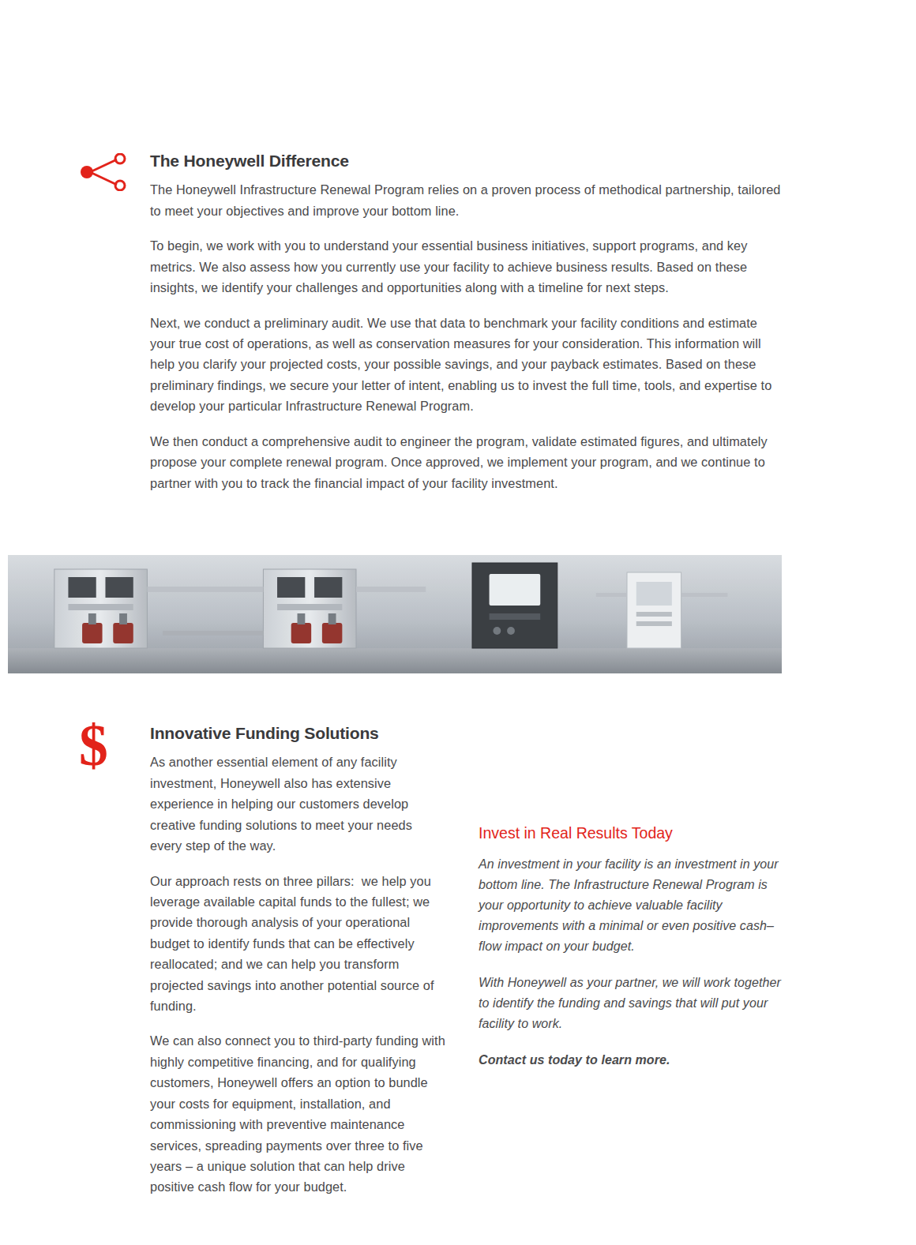The Honeywell Difference
The Honeywell Infrastructure Renewal Program relies on a proven process of methodical partnership, tailored to meet your objectives and improve your bottom line.
To begin, we work with you to understand your essential business initiatives, support programs, and key metrics. We also assess how you currently use your facility to achieve business results. Based on these insights, we identify your challenges and opportunities along with a timeline for next steps.
Next, we conduct a preliminary audit. We use that data to benchmark your facility conditions and estimate your true cost of operations, as well as conservation measures for your consideration. This information will help you clarify your projected costs, your possible savings, and your payback estimates. Based on these preliminary findings, we secure your letter of intent, enabling us to invest the full time, tools, and expertise to develop your particular Infrastructure Renewal Program.
We then conduct a comprehensive audit to engineer the program, validate estimated figures, and ultimately propose your complete renewal program. Once approved, we implement your program, and we continue to partner with you to track the financial impact of your facility investment.
$
Innovative Funding Solutions
As another essential element of any facility investment, Honeywell also has extensive experience in helping our customers develop creative funding solutions to meet your needs every step of the way.
Our approach rests on three pillars: we help you leverage available capital funds to the fullest; we provide thorough analysis of your operational budget to identify funds that can be effectively reallocated; and we can help you transform projected savings into another potential source of funding.
We can also connect you to third-party funding with highly competitive financing, and for qualifying customers, Honeywell offers an option to bundle your costs for equipment, installation, and commissioning with preventive maintenance services, spreading payments over three to five years – a unique solution that can help drive positive cash flow for your budget.
Invest in Real Results Today
An investment in your facility is an investment in your bottom line. The Infrastructure Renewal Program is your opportunity to achieve valuable facility improvements with a minimal or even positive cash–flow impact on your budget.
With Honeywell as your partner, we will work together to identify the funding and savings that will put your facility to work.
Contact us today to learn more.